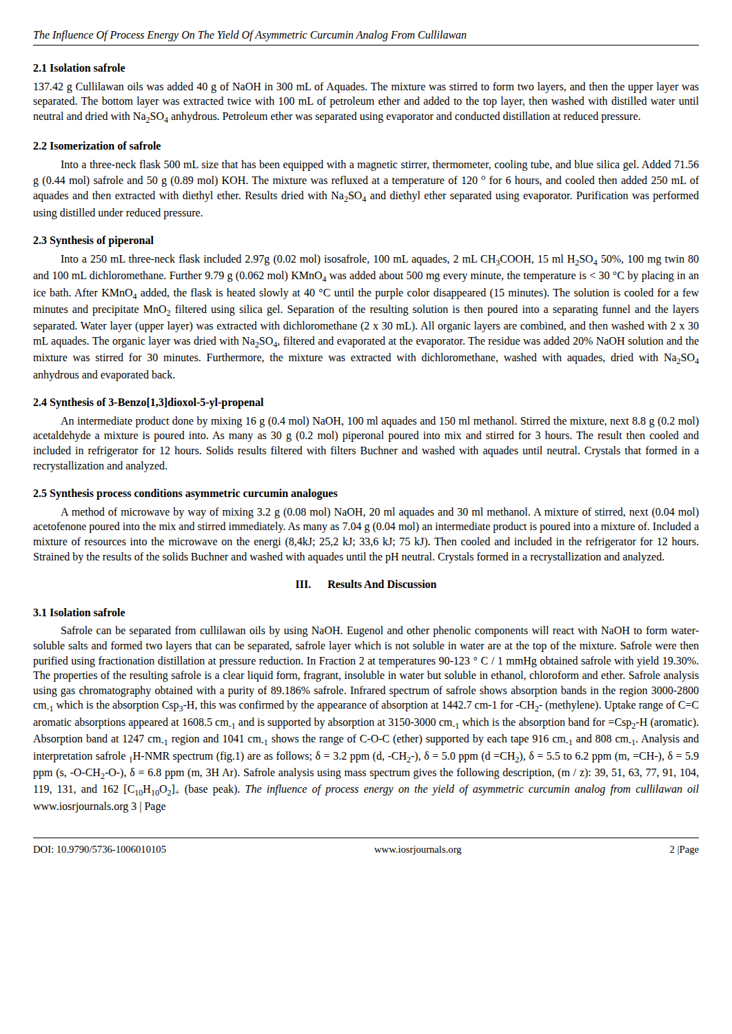The Influence Of Process Energy On The Yield Of Asymmetric Curcumin Analog From Cullilawan
2.1 Isolation safrole
137.42 g Cullilawan oils was added 40 g of NaOH in 300 mL of Aquades. The mixture was stirred to form two layers, and then the upper layer was separated. The bottom layer was extracted twice with 100 mL of petroleum ether and added to the top layer, then washed with distilled water until neutral and dried with Na2SO4 anhydrous. Petroleum ether was separated using evaporator and conducted distillation at reduced pressure.
2.2 Isomerization of safrole
Into a three-neck flask 500 mL size that has been equipped with a magnetic stirrer, thermometer, cooling tube, and blue silica gel. Added 71.56 g (0.44 mol) safrole and 50 g (0.89 mol) KOH. The mixture was refluxed at a temperature of 120 o for 6 hours, and cooled then added 250 mL of aquades and then extracted with diethyl ether. Results dried with Na2SO4 and diethyl ether separated using evaporator. Purification was performed using distilled under reduced pressure.
2.3 Synthesis of piperonal
Into a 250 mL three-neck flask included 2.97g (0.02 mol) isosafrole, 100 mL aquades, 2 mL CH3COOH, 15 ml H2SO4 50%, 100 mg twin 80 and 100 mL dichloromethane. Further 9.79 g (0.062 mol) KMnO4 was added about 500 mg every minute, the temperature is < 30 °C by placing in an ice bath. After KMnO4 added, the flask is heated slowly at 40 °C until the purple color disappeared (15 minutes). The solution is cooled for a few minutes and precipitate MnO2 filtered using silica gel. Separation of the resulting solution is then poured into a separating funnel and the layers separated. Water layer (upper layer) was extracted with dichloromethane (2 x 30 mL). All organic layers are combined, and then washed with 2 x 30 mL aquades. The organic layer was dried with Na2SO4, filtered and evaporated at the evaporator. The residue was added 20% NaOH solution and the mixture was stirred for 30 minutes. Furthermore, the mixture was extracted with dichloromethane, washed with aquades, dried with Na2SO4 anhydrous and evaporated back.
2.4 Synthesis of 3-Benzo[1,3]dioxol-5-yl-propenal
An intermediate product done by mixing 16 g (0.4 mol) NaOH, 100 ml aquades and 150 ml methanol. Stirred the mixture, next 8.8 g (0.2 mol) acetaldehyde a mixture is poured into. As many as 30 g (0.2 mol) piperonal poured into mix and stirred for 3 hours. The result then cooled and included in refrigerator for 12 hours. Solids results filtered with filters Buchner and washed with aquades until neutral. Crystals that formed in a recrystallization and analyzed.
2.5 Synthesis process conditions asymmetric curcumin analogues
A method of microwave by way of mixing 3.2 g (0.08 mol) NaOH, 20 ml aquades and 30 ml methanol. A mixture of stirred, next (0.04 mol) acetofenone poured into the mix and stirred immediately. As many as 7.04 g (0.04 mol) an intermediate product is poured into a mixture of. Included a mixture of resources into the microwave on the energi (8,4kJ; 25,2 kJ; 33,6 kJ; 75 kJ). Then cooled and included in the refrigerator for 12 hours. Strained by the results of the solids Buchner and washed with aquades until the pH neutral. Crystals formed in a recrystallization and analyzed.
III. Results And Discussion
3.1 Isolation safrole
Safrole can be separated from cullilawan oils by using NaOH. Eugenol and other phenolic components will react with NaOH to form water-soluble salts and formed two layers that can be separated, safrole layer which is not soluble in water are at the top of the mixture. Safrole were then purified using fractionation distillation at pressure reduction. In Fraction 2 at temperatures 90-123 ° C / 1 mmHg obtained safrole with yield 19.30%. The properties of the resulting safrole is a clear liquid form, fragrant, insoluble in water but soluble in ethanol, chloroform and ether. Safrole analysis using gas chromatography obtained with a purity of 89.186% safrole. Infrared spectrum of safrole shows absorption bands in the region 3000-2800 cm-1 which is the absorption Csp3-H, this was confirmed by the appearance of absorption at 1442.7 cm-1 for -CH2- (methylene). Uptake range of C=C aromatic absorptions appeared at 1608.5 cm-1 and is supported by absorption at 3150-3000 cm-1 which is the absorption band for =Csp2-H (aromatic). Absorption band at 1247 cm-1 region and 1041 cm-1 shows the range of C-O-C (ether) supported by each tape 916 cm-1 and 808 cm-1. Analysis and interpretation safrole 1H-NMR spectrum (fig.1) are as follows; δ = 3.2 ppm (d, -CH2-), δ = 5.0 ppm (d =CH2), δ = 5.5 to 6.2 ppm (m, =CH-), δ = 5.9 ppm (s, -O-CH2-O-), δ = 6.8 ppm (m, 3H Ar). Safrole analysis using mass spectrum gives the following description, (m / z): 39, 51, 63, 77, 91, 104, 119, 131, and 162 [C10H10O2]+ (base peak). The influence of process energy on the yield of asymmetric curcumin analog from cullilawan oil www.iosrjournals.org 3 | Page
DOI: 10.9790/5736-1006010105 www.iosrjournals.org 2 |Page